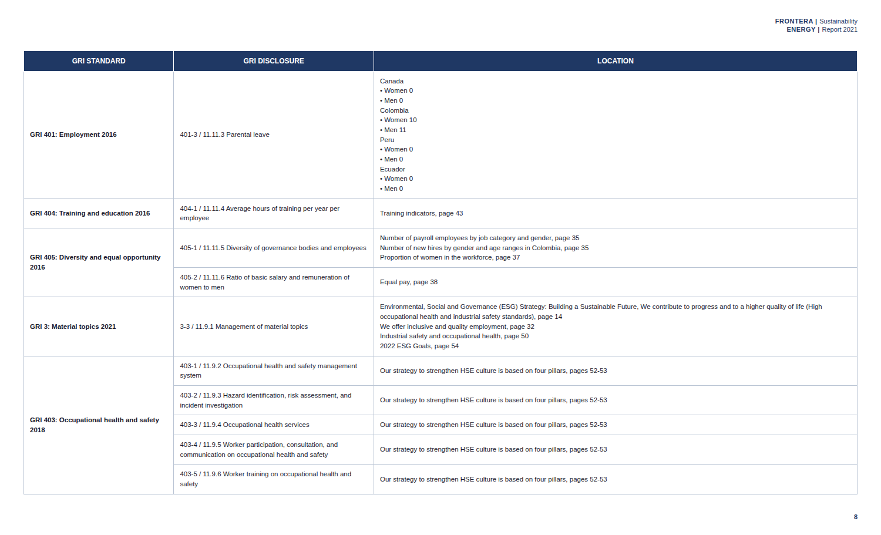FRONTERA | Sustainability
ENERGY | Report 2021
| GRI STANDARD | GRI DISCLOSURE | LOCATION |
| --- | --- | --- |
| GRI 401: Employment 2016 | 401-3 / 11.11.3 Parental leave | Canada • Women 0 • Men 0 Colombia • Women 10 • Men 11 Peru • Women 0 • Men 0 Ecuador • Women 0 • Men 0 |
| GRI 404: Training and education 2016 | 404-1 / 11.11.4 Average hours of training per year per employee | Training indicators, page 43 |
| GRI 405: Diversity and equal opportunity 2016 | 405-1 / 11.11.5 Diversity of governance bodies and employees | Number of payroll employees by job category and gender, page 35 Number of new hires by gender and age ranges in Colombia, page 35 Proportion of women in the workforce, page 37 |
| 405-2 / 11.11.6 Ratio of basic salary and remuneration of women to men | Equal pay, page 38 |
| GRI 3: Material topics 2021 | 3-3 / 11.9.1 Management of material topics | Environmental, Social and Governance (ESG) Strategy: Building a Sustainable Future, We contribute to progress and to a higher quality of life (High occupational health and industrial safety standards), page 14 We offer inclusive and quality employment, page 32 Industrial safety and occupational health, page 50 2022 ESG Goals, page 54 |
| GRI 403: Occupational health and safety 2018 | 403-1 / 11.9.2 Occupational health and safety management system | Our strategy to strengthen HSE culture is based on four pillars, pages 52-53 |
| 403-2 / 11.9.3 Hazard identification, risk assessment, and incident investigation | Our strategy to strengthen HSE culture is based on four pillars, pages 52-53 |
| 403-3 / 11.9.4 Occupational health services | Our strategy to strengthen HSE culture is based on four pillars, pages 52-53 |
| 403-4 / 11.9.5 Worker participation, consultation, and communication on occupational health and safety | Our strategy to strengthen HSE culture is based on four pillars, pages 52-53 |
| 403-5 / 11.9.6 Worker training on occupational health and safety | Our strategy to strengthen HSE culture is based on four pillars, pages 52-53 |
8